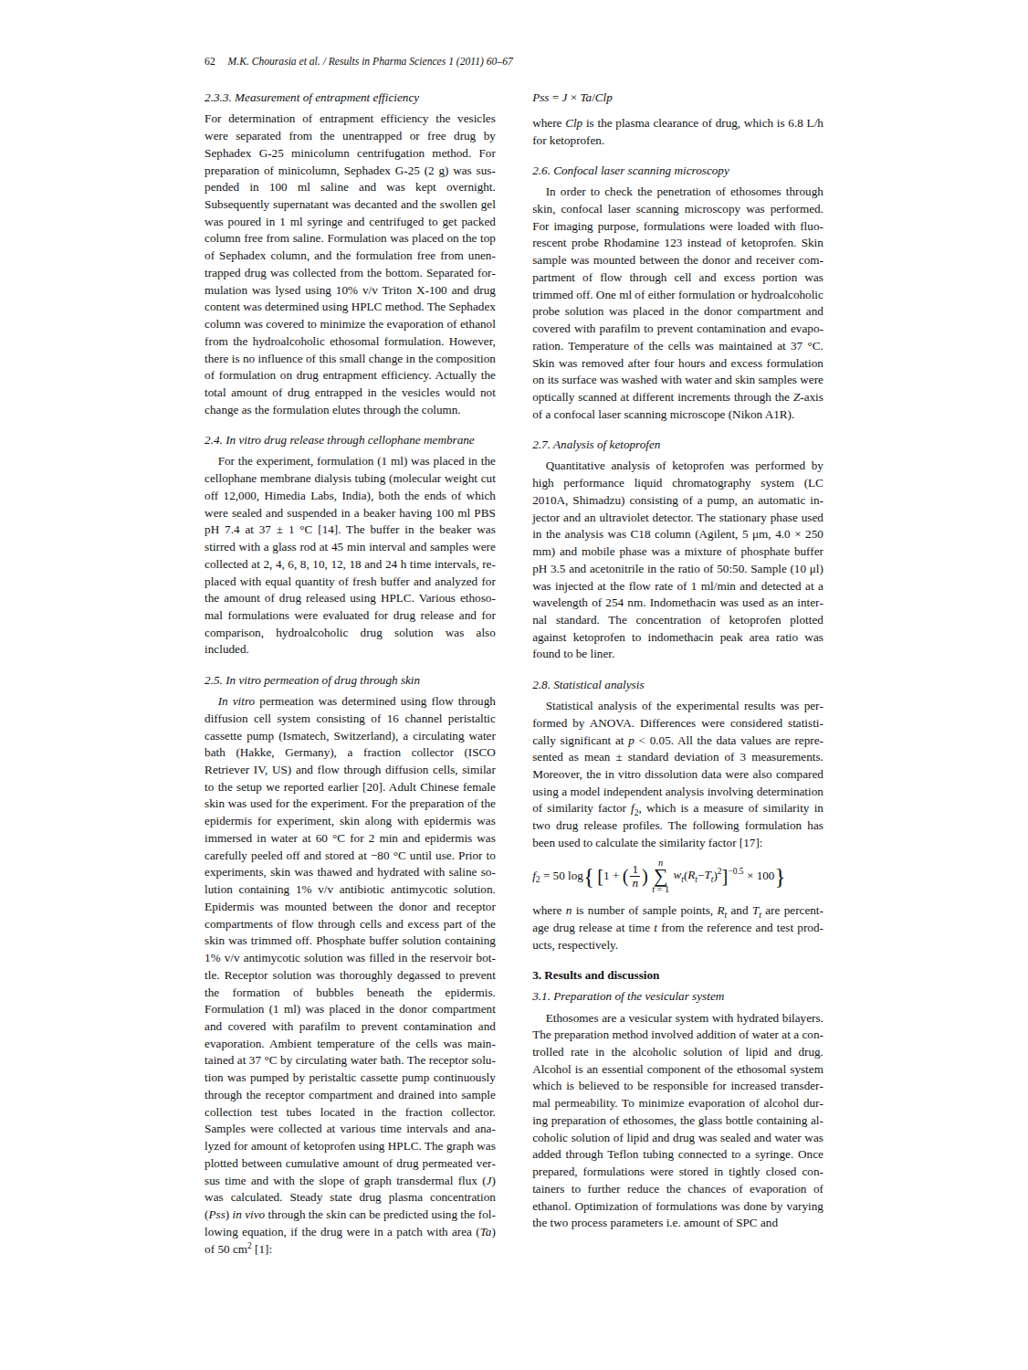62 M.K. Chourasia et al. / Results in Pharma Sciences 1 (2011) 60–67
2.3.3. Measurement of entrapment efficiency
For determination of entrapment efficiency the vesicles were separated from the unentrapped or free drug by Sephadex G-25 minicolumn centrifugation method. For preparation of minicolumn, Sephadex G-25 (2 g) was suspended in 100 ml saline and was kept overnight. Subsequently supernatant was decanted and the swollen gel was poured in 1 ml syringe and centrifuged to get packed column free from saline. Formulation was placed on the top of Sephadex column, and the formulation free from unentrapped drug was collected from the bottom. Separated formulation was lysed using 10% v/v Triton X-100 and drug content was determined using HPLC method. The Sephadex column was covered to minimize the evaporation of ethanol from the hydroalcoholic ethosomal formulation. However, there is no influence of this small change in the composition of formulation on drug entrapment efficiency. Actually the total amount of drug entrapped in the vesicles would not change as the formulation elutes through the column.
2.4. In vitro drug release through cellophane membrane
For the experiment, formulation (1 ml) was placed in the cellophane membrane dialysis tubing (molecular weight cut off 12,000, Himedia Labs, India), both the ends of which were sealed and suspended in a beaker having 100 ml PBS pH 7.4 at 37 ± 1 °C [14]. The buffer in the beaker was stirred with a glass rod at 45 min interval and samples were collected at 2, 4, 6, 8, 10, 12, 18 and 24 h time intervals, replaced with equal quantity of fresh buffer and analyzed for the amount of drug released using HPLC. Various ethosomal formulations were evaluated for drug release and for comparison, hydroalcoholic drug solution was also included.
2.5. In vitro permeation of drug through skin
In vitro permeation was determined using flow through diffusion cell system consisting of 16 channel peristaltic cassette pump (Ismatech, Switzerland), a circulating water bath (Hakke, Germany), a fraction collector (ISCO Retriever IV, US) and flow through diffusion cells, similar to the setup we reported earlier [20]. Adult Chinese female skin was used for the experiment. For the preparation of the epidermis for experiment, skin along with epidermis was immersed in water at 60 °C for 2 min and epidermis was carefully peeled off and stored at −80 °C until use. Prior to experiments, skin was thawed and hydrated with saline solution containing 1% v/v antibiotic antimycotic solution. Epidermis was mounted between the donor and receptor compartments of flow through cells and excess part of the skin was trimmed off. Phosphate buffer solution containing 1% v/v antimycotic solution was filled in the reservoir bottle. Receptor solution was thoroughly degassed to prevent the formation of bubbles beneath the epidermis. Formulation (1 ml) was placed in the donor compartment and covered with parafilm to prevent contamination and evaporation. Ambient temperature of the cells was maintained at 37 °C by circulating water bath. The receptor solution was pumped by peristaltic cassette pump continuously through the receptor compartment and drained into sample collection test tubes located in the fraction collector. Samples were collected at various time intervals and analyzed for amount of ketoprofen using HPLC. The graph was plotted between cumulative amount of drug permeated versus time and with the slope of graph transdermal flux (J) was calculated. Steady state drug plasma concentration (Pss) in vivo through the skin can be predicted using the following equation, if the drug were in a patch with area (Ta) of 50 cm2 [1]:
Pss = J × Ta/Clp
where Clp is the plasma clearance of drug, which is 6.8 L/h for ketoprofen.
2.6. Confocal laser scanning microscopy
In order to check the penetration of ethosomes through skin, confocal laser scanning microscopy was performed. For imaging purpose, formulations were loaded with fluorescent probe Rhodamine 123 instead of ketoprofen. Skin sample was mounted between the donor and receiver compartment of flow through cell and excess portion was trimmed off. One ml of either formulation or hydroalcoholic probe solution was placed in the donor compartment and covered with parafilm to prevent contamination and evaporation. Temperature of the cells was maintained at 37 °C. Skin was removed after four hours and excess formulation on its surface was washed with water and skin samples were optically scanned at different increments through the Z-axis of a confocal laser scanning microscope (Nikon A1R).
2.7. Analysis of ketoprofen
Quantitative analysis of ketoprofen was performed by high performance liquid chromatography system (LC 2010A, Shimadzu) consisting of a pump, an automatic injector and an ultraviolet detector. The stationary phase used in the analysis was C18 column (Agilent, 5 μm, 4.0 × 250 mm) and mobile phase was a mixture of phosphate buffer pH 3.5 and acetonitrile in the ratio of 50:50. Sample (10 μl) was injected at the flow rate of 1 ml/min and detected at a wavelength of 254 nm. Indomethacin was used as an internal standard. The concentration of ketoprofen plotted against ketoprofen to indomethacin peak area ratio was found to be liner.
2.8. Statistical analysis
Statistical analysis of the experimental results was performed by ANOVA. Differences were considered statistically significant at p < 0.05. All the data values are represented as mean ± standard deviation of 3 measurements. Moreover, the in vitro dissolution data were also compared using a model independent analysis involving determination of similarity factor f2, which is a measure of similarity in two drug release profiles. The following formulation has been used to calculate the similarity factor [17]:
f2 = 50 log{ [1 + (1 n) n∑t = 1 wt(Rt−Tt)2]−0.5 × 100}
where n is number of sample points, Rt and Tt are percentage drug release at time t from the reference and test products, respectively.
3. Results and discussion
3.1. Preparation of the vesicular system
Ethosomes are a vesicular system with hydrated bilayers. The preparation method involved addition of water at a controlled rate in the alcoholic solution of lipid and drug. Alcohol is an essential component of the ethosomal system which is believed to be responsible for increased transdermal permeability. To minimize evaporation of alcohol during preparation of ethosomes, the glass bottle containing alcoholic solution of lipid and drug was sealed and water was added through Teflon tubing connected to a syringe. Once prepared, formulations were stored in tightly closed containers to further reduce the chances of evaporation of ethanol. Optimization of formulations was done by varying the two process parameters i.e. amount of SPC and